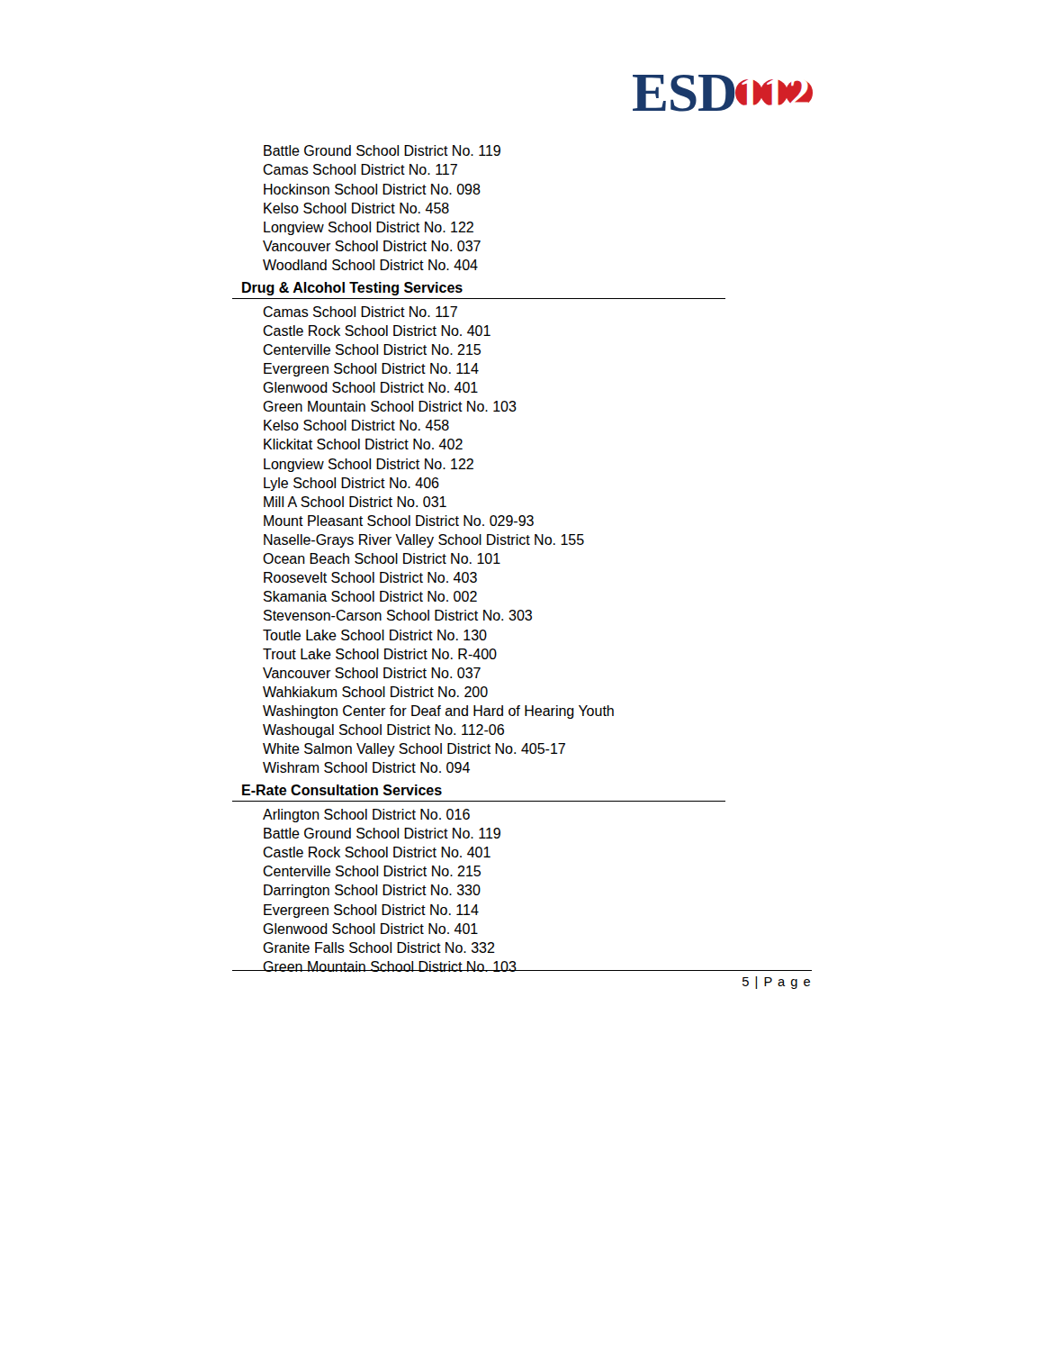ESD112
Battle Ground School District No. 119
Camas School District No. 117
Hockinson School District No. 098
Kelso School District No. 458
Longview School District No. 122
Vancouver School District No. 037
Woodland School District No. 404
Drug & Alcohol Testing Services
Camas School District No. 117
Castle Rock School District No. 401
Centerville School District No. 215
Evergreen School District No. 114
Glenwood School District No. 401
Green Mountain School District No. 103
Kelso School District No. 458
Klickitat School District No. 402
Longview School District No. 122
Lyle School District No. 406
Mill A School District No. 031
Mount Pleasant School District No. 029-93
Naselle-Grays River Valley School District No. 155
Ocean Beach School District No. 101
Roosevelt School District No. 403
Skamania School District No. 002
Stevenson-Carson School District No. 303
Toutle Lake School District No. 130
Trout Lake School District No. R-400
Vancouver School District No. 037
Wahkiakum School District No. 200
Washington Center for Deaf and Hard of Hearing Youth
Washougal School District No. 112-06
White Salmon Valley School District No. 405-17
Wishram School District No. 094
E-Rate Consultation Services
Arlington School District No. 016
Battle Ground School District No. 119
Castle Rock School District No. 401
Centerville School District No. 215
Darrington School District No. 330
Evergreen School District No. 114
Glenwood School District No. 401
Granite Falls School District No. 332
Green Mountain School District No. 103
5 | P a g e